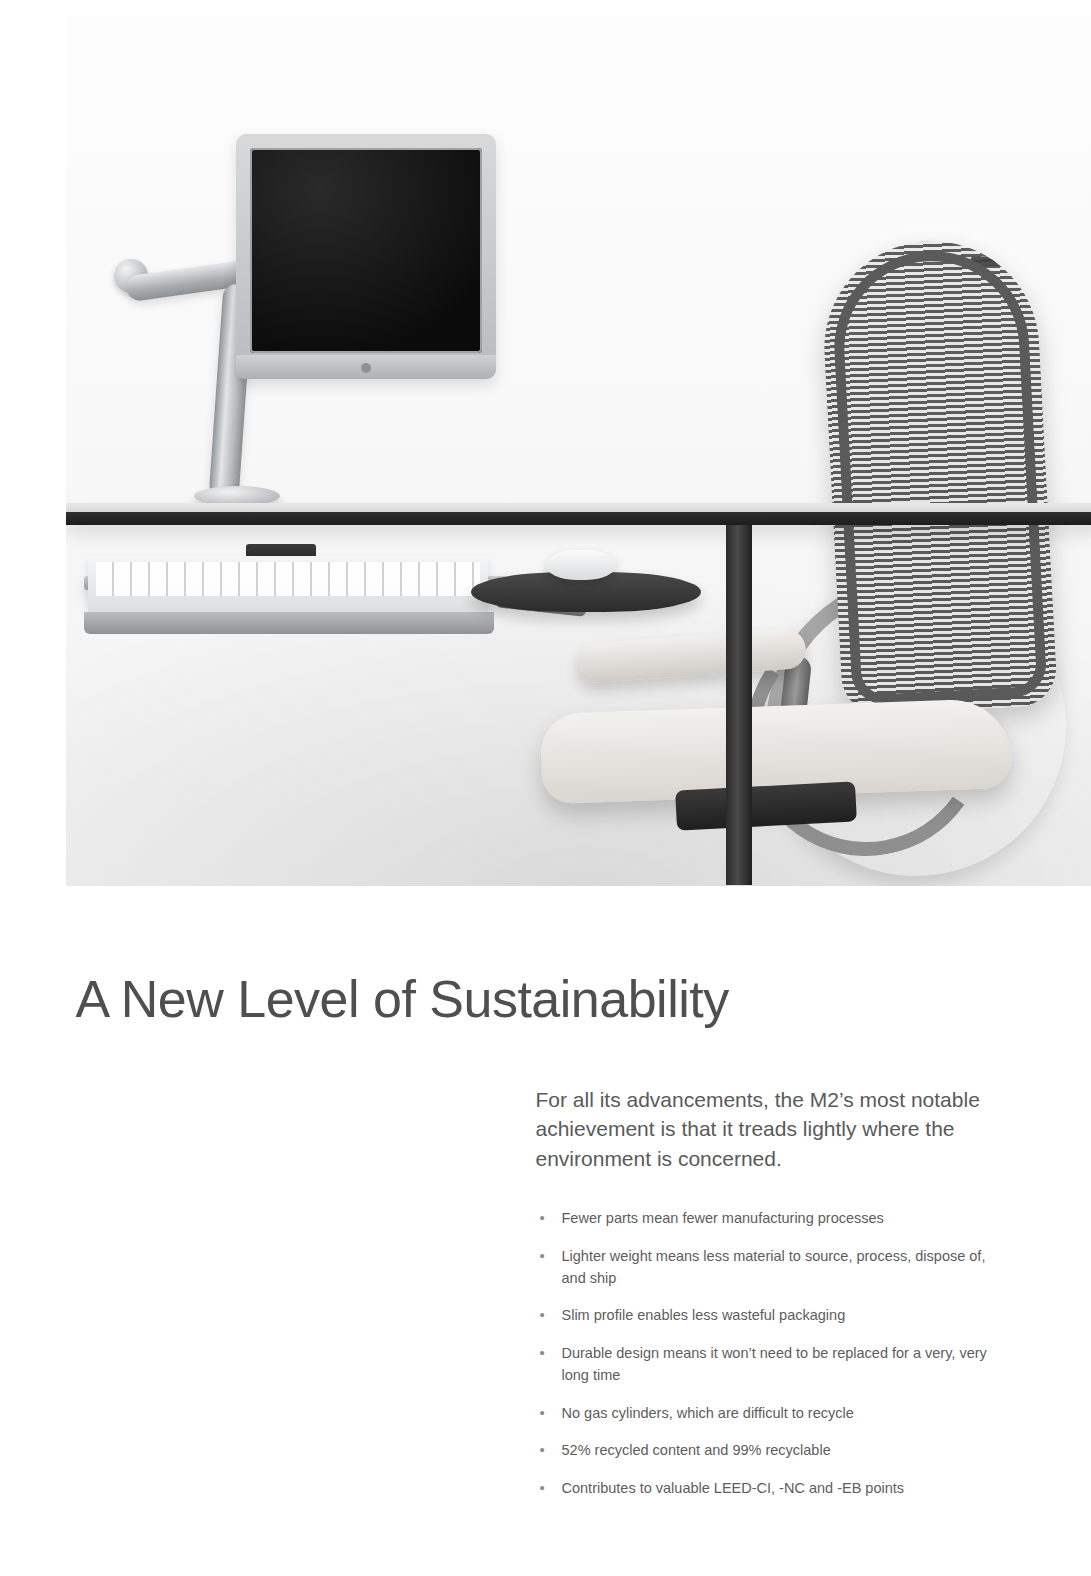A New Level of Sustainability
For all its advancements, the M2’s most notable achievement is that it treads lightly where the environment is concerned.
Fewer parts mean fewer manufacturing processes
Lighter weight means less material to source, process, dispose of, and ship
Slim profile enables less wasteful packaging
Durable design means it won’t need to be replaced for a very, very long time
No gas cylinders, which are difficult to recycle
52% recycled content and 99% recyclable
Contributes to valuable LEED-CI, -NC and -EB points